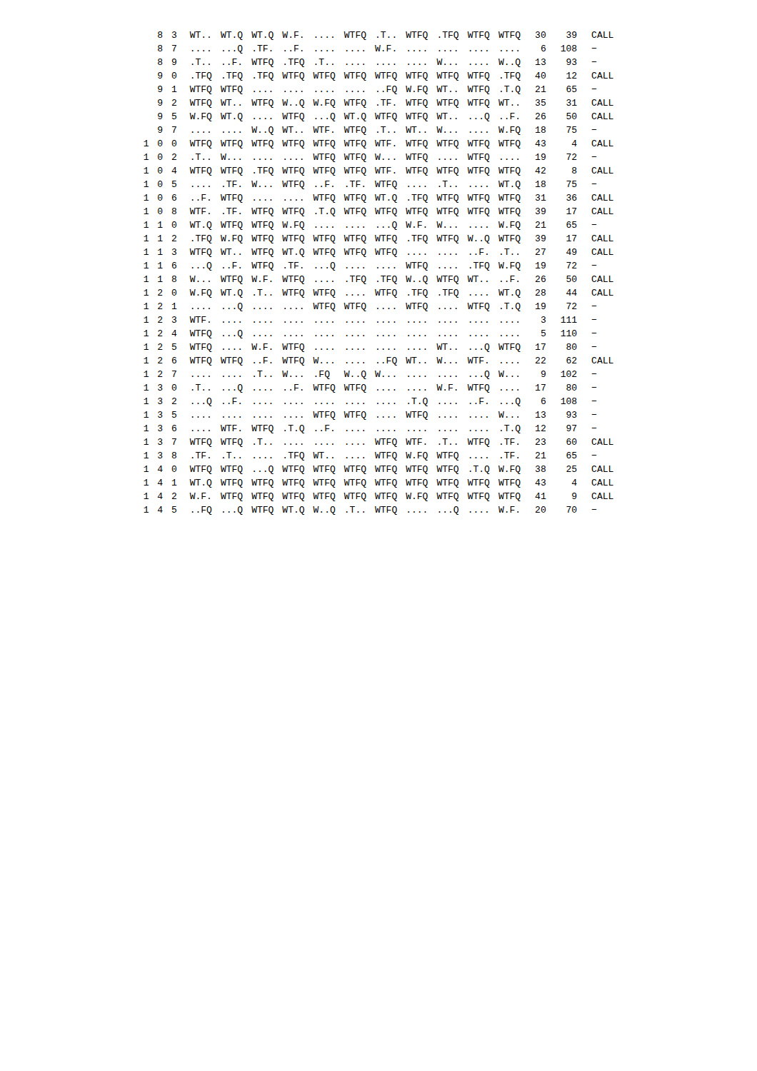| 8 3 | WT.. | WT.Q | WT.Q | W.F. | .... | WTFQ | .T.. | WTFQ | .TFQ | WTFQ | WTFQ | 30 | 39 | CALL |
| 8 7 | .... | ...Q | .TF. | ..F. | .... | .... | W.F. | .... | .... | .... | .... | 6 | 108 | − |
| 8 9 | .T.. | ..F. | WTFQ | .TFQ | .T.. | .... | .... | .... | W... | .... | W..Q | 13 | 93 | − |
| 9 0 | .TFQ | .TFQ | .TFQ | WTFQ | WTFQ | WTFQ | WTFQ | WTFQ | WTFQ | WTFQ | .TFQ | 40 | 12 | CALL |
| 9 1 | WTFQ | WTFQ | .... | .... | .... | .... | ..FQ | W.FQ | WT.. | WTFQ | .T.Q | 21 | 65 | − |
| 9 2 | WTFQ | WT.. | WTFQ | W..Q | W.FQ | WTFQ | .TF. | WTFQ | WTFQ | WTFQ | WT.. | 35 | 31 | CALL |
| 9 5 | W.FQ | WT.Q | .... | WTFQ | ...Q | WT.Q | WTFQ | WTFQ | WT.. | ...Q | ..F. | 26 | 50 | CALL |
| 9 7 | .... | .... | W..Q | WT.. | WTF. | WTFQ | .T.. | WT.. | W... | .... | W.FQ | 18 | 75 | − |
| 1 0 0 | WTFQ | WTFQ | WTFQ | WTFQ | WTFQ | WTFQ | WTF. | WTFQ | WTFQ | WTFQ | WTFQ | 43 | 4 | CALL |
| 1 0 2 | .T.. | W... | .... | .... | WTFQ | WTFQ | W... | WTFQ | .... | WTFQ | .... | 19 | 72 | − |
| 1 0 4 | WTFQ | WTFQ | .TFQ | WTFQ | WTFQ | WTFQ | WTF. | WTFQ | WTFQ | WTFQ | WTFQ | 42 | 8 | CALL |
| 1 0 5 | .... | .TF. | W... | WTFQ | ..F. | .TF. | WTFQ | .... | .T.. | .... | WT.Q | 18 | 75 | − |
| 1 0 6 | ..F. | WTFQ | .... | .... | WTFQ | WTFQ | WT.Q | .TFQ | WTFQ | WTFQ | WTFQ | 31 | 36 | CALL |
| 1 0 8 | WTF. | .TF. | WTFQ | WTFQ | .T.Q | WTFQ | WTFQ | WTFQ | WTFQ | WTFQ | WTFQ | 39 | 17 | CALL |
| 1 1 0 | WT.Q | WTFQ | WTFQ | W.FQ | .... | .... | ...Q | W.F. | W... | .... | W.FQ | 21 | 65 | − |
| 1 1 2 | .TFQ | W.FQ | WTFQ | WTFQ | WTFQ | WTFQ | WTFQ | .TFQ | WTFQ | W..Q | WTFQ | 39 | 17 | CALL |
| 1 1 3 | WTFQ | WT.. | WTFQ | WT.Q | WTFQ | WTFQ | WTFQ | .... | .... | ..F. | .T.. | 27 | 49 | CALL |
| 1 1 6 | ...Q | ..F. | WTFQ | .TF. | ...Q | .... | .... | WTFQ | .... | .TFQ | W.FQ | 19 | 72 | − |
| 1 1 8 | W... | WTFQ | W.F. | WTFQ | .... | .TFQ | .TFQ | W..Q | WTFQ | WT.. | ..F. | 26 | 50 | CALL |
| 1 2 0 | W.FQ | WT.Q | .T.. | WTFQ | WTFQ | .... | WTFQ | .TFQ | .TFQ | .... | WT.Q | 28 | 44 | CALL |
| 1 2 1 | .... | ...Q | .... | .... | WTFQ | WTFQ | .... | WTFQ | .... | WTFQ | .T.Q | 19 | 72 | − |
| 1 2 3 | WTF. | .... | .... | .... | .... | .... | .... | .... | .... | .... | .... | 3 | 111 | − |
| 1 2 4 | WTFQ | ...Q | .... | .... | .... | .... | .... | .... | .... | .... | .... | 5 | 110 | − |
| 1 2 5 | WTFQ | .... | W.F. | WTFQ | .... | .... | .... | .... | WT.. | ...Q | WTFQ | 17 | 80 | − |
| 1 2 6 | WTFQ | WTFQ | ..F. | WTFQ | W... | .... | ..FQ | WT.. | W... | WTF. | .... | 22 | 62 | CALL |
| 1 2 7 | .... | .... | .T.. | W... | .FQ | W..Q | W... | .... | .... | ...Q | W... | 9 | 102 | − |
| 1 3 0 | .T.. | ...Q | .... | ..F. | WTFQ | WTFQ | .... | .... | W.F. | WTFQ | .... | 17 | 80 | − |
| 1 3 2 | ...Q | ..F. | .... | .... | .... | .... | .... | .T.Q | .... | ..F. | ...Q | 6 | 108 | − |
| 1 3 5 | .... | .... | .... | .... | WTFQ | WTFQ | .... | WTFQ | .... | .... | W... | 13 | 93 | − |
| 1 3 6 | .... | WTF. | WTFQ | .T.Q | ..F. | .... | .... | .... | .... | .... | .T.Q | 12 | 97 | − |
| 1 3 7 | WTFQ | WTFQ | .T.. | .... | .... | .... | WTFQ | WTF. | .T.. | WTFQ | .TF. | 23 | 60 | CALL |
| 1 3 8 | .TF. | .T.. | .... | .TFQ | WT.. | .... | WTFQ | W.FQ | WTFQ | .... | .TF. | 21 | 65 | − |
| 1 4 0 | WTFQ | WTFQ | ...Q | WTFQ | WTFQ | WTFQ | WTFQ | WTFQ | WTFQ | .T.Q | W.FQ | 38 | 25 | CALL |
| 1 4 1 | WT.Q | WTFQ | WTFQ | WTFQ | WTFQ | WTFQ | WTFQ | WTFQ | WTFQ | WTFQ | WTFQ | 43 | 4 | CALL |
| 1 4 2 | W.F. | WTFQ | WTFQ | WTFQ | WTFQ | WTFQ | WTFQ | W.FQ | WTFQ | WTFQ | WTFQ | 41 | 9 | CALL |
| 1 4 5 | ..FQ | ...Q | WTFQ | WT.Q | W..Q | .T.. | WTFQ | .... | ...Q | .... | W.F. | 20 | 70 | − |